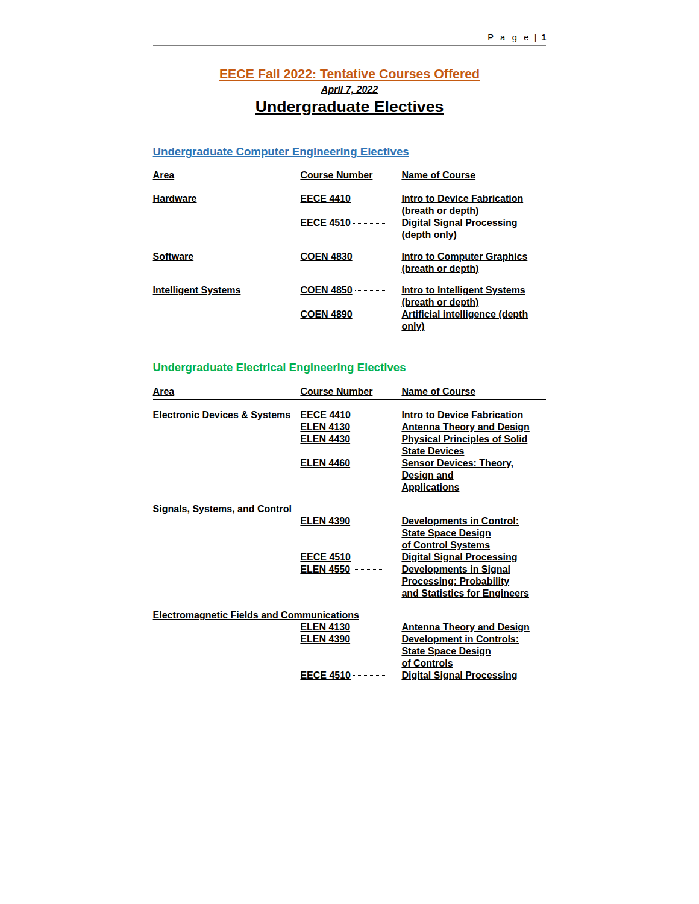P a g e | 1
EECE Fall 2022: Tentative Courses Offered April 7, 2022 Undergraduate Electives
Undergraduate Computer Engineering Electives
| Area | Course Number | Name of Course |
| --- | --- | --- |
| Hardware | EECE 4410 | Intro to Device Fabrication (breath or depth) |
| | EECE 4510 | Digital Signal Processing (depth only) |
| Software | COEN 4830 | Intro to Computer Graphics (breath or depth) |
| Intelligent Systems | COEN 4850 | Intro to Intelligent Systems (breath or depth) |
| | COEN 4890 | Artificial intelligence (depth only) |
Undergraduate Electrical Engineering Electives
| Area | Course Number | Name of Course |
| --- | --- | --- |
| Electronic Devices & Systems | EECE 4410 | Intro to Device Fabrication |
| | ELEN 4130 | Antenna Theory and Design |
| | ELEN 4430 | Physical Principles of Solid State Devices |
| | ELEN 4460 | Sensor Devices: Theory, Design and Applications |
| Signals, Systems, and Control | | |
| | ELEN 4390 | Developments in Control: State Space Design of Control Systems |
| | EECE 4510 | Digital Signal Processing |
| | ELEN 4550 | Developments in Signal Processing: Probability and Statistics for Engineers |
| Electromagnetic Fields and Communications | | |
| | ELEN 4130 | Antenna Theory and Design |
| | ELEN 4390 | Development in Controls: State Space Design of Controls |
| | EECE 4510 | Digital Signal Processing |